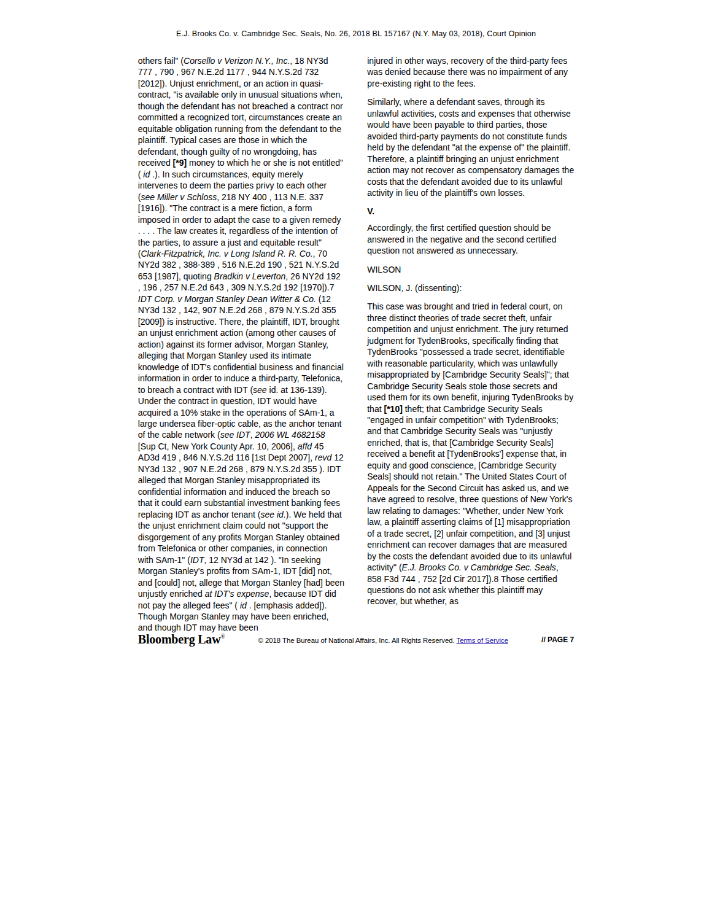E.J. Brooks Co. v. Cambridge Sec. Seals, No. 26, 2018 BL 157167 (N.Y. May 03, 2018), Court Opinion
others fail" (Corsello v Verizon N.Y., Inc., 18 NY3d 777 , 790 , 967 N.E.2d 1177 , 944 N.Y.S.2d 732 [2012]). Unjust enrichment, or an action in quasi-contract, "is available only in unusual situations when, though the defendant has not breached a contract nor committed a recognized tort, circumstances create an equitable obligation running from the defendant to the plaintiff. Typical cases are those in which the defendant, though guilty of no wrongdoing, has received [*9] money to which he or she is not entitled" ( id .). In such circumstances, equity merely intervenes to deem the parties privy to each other (see Miller v Schloss, 218 NY 400 , 113 N.E. 337 [1916]). "The contract is a mere fiction, a form imposed in order to adapt the case to a given remedy . . . . The law creates it, regardless of the intention of the parties, to assure a just and equitable result" (Clark-Fitzpatrick, Inc. v Long Island R. R. Co., 70 NY2d 382 , 388-389 , 516 N.E.2d 190 , 521 N.Y.S.2d 653 [1987], quoting Bradkin v Leverton, 26 NY2d 192 , 196 , 257 N.E.2d 643 , 309 N.Y.S.2d 192 [1970]).7 IDT Corp. v Morgan Stanley Dean Witter & Co. (12 NY3d 132 , 142, 907 N.E.2d 268 , 879 N.Y.S.2d 355 [2009]) is instructive. There, the plaintiff, IDT, brought an unjust enrichment action (among other causes of action) against its former advisor, Morgan Stanley, alleging that Morgan Stanley used its intimate knowledge of IDT's confidential business and financial information in order to induce a third-party, Telefonica, to breach a contract with IDT (see id. at 136-139). Under the contract in question, IDT would have acquired a 10% stake in the operations of SAm-1, a large undersea fiber-optic cable, as the anchor tenant of the cable network (see IDT, 2006 WL 4682158 [Sup Ct, New York County Apr. 10, 2006], affd 45 AD3d 419 , 846 N.Y.S.2d 116 [1st Dept 2007], revd 12 NY3d 132 , 907 N.E.2d 268 , 879 N.Y.S.2d 355 ). IDT alleged that Morgan Stanley misappropriated its confidential information and induced the breach so that it could earn substantial investment banking fees replacing IDT as anchor tenant (see id.). We held that the unjust enrichment claim could not "support the disgorgement of any profits Morgan Stanley obtained from Telefonica or other companies, in connection with SAm-1" (IDT, 12 NY3d at 142 ). "In seeking Morgan Stanley's profits from SAm-1, IDT [did] not, and [could] not, allege that Morgan Stanley [had] been unjustly enriched at IDT's expense, because IDT did not pay the alleged fees" ( id . [emphasis added]). Though Morgan Stanley may have been enriched, and though IDT may have been
injured in other ways, recovery of the third-party fees was denied because there was no impairment of any pre-existing right to the fees.
Similarly, where a defendant saves, through its unlawful activities, costs and expenses that otherwise would have been payable to third parties, those avoided third-party payments do not constitute funds held by the defendant "at the expense of" the plaintiff. Therefore, a plaintiff bringing an unjust enrichment action may not recover as compensatory damages the costs that the defendant avoided due to its unlawful activity in lieu of the plaintiff's own losses.
V.
Accordingly, the first certified question should be answered in the negative and the second certified question not answered as unnecessary.
WILSON
WILSON, J. (dissenting):
This case was brought and tried in federal court, on three distinct theories of trade secret theft, unfair competition and unjust enrichment. The jury returned judgment for TydenBrooks, specifically finding that TydenBrooks "possessed a trade secret, identifiable with reasonable particularity, which was unlawfully misappropriated by [Cambridge Security Seals]"; that Cambridge Security Seals stole those secrets and used them for its own benefit, injuring TydenBrooks by that [*10] theft; that Cambridge Security Seals "engaged in unfair competition" with TydenBrooks; and that Cambridge Security Seals was "unjustly enriched, that is, that [Cambridge Security Seals] received a benefit at [TydenBrooks'] expense that, in equity and good conscience, [Cambridge Security Seals] should not retain." The United States Court of Appeals for the Second Circuit has asked us, and we have agreed to resolve, three questions of New York's law relating to damages: "Whether, under New York law, a plaintiff asserting claims of [1] misappropriation of a trade secret, [2] unfair competition, and [3] unjust enrichment can recover damages that are measured by the costs the defendant avoided due to its unlawful activity" (E.J. Brooks Co. v Cambridge Sec. Seals, 858 F3d 744 , 752 [2d Cir 2017]).8 Those certified questions do not ask whether this plaintiff may recover, but whether, as
Bloomberg Law®
© 2018 The Bureau of National Affairs, Inc. All Rights Reserved. Terms of Service
// PAGE 7